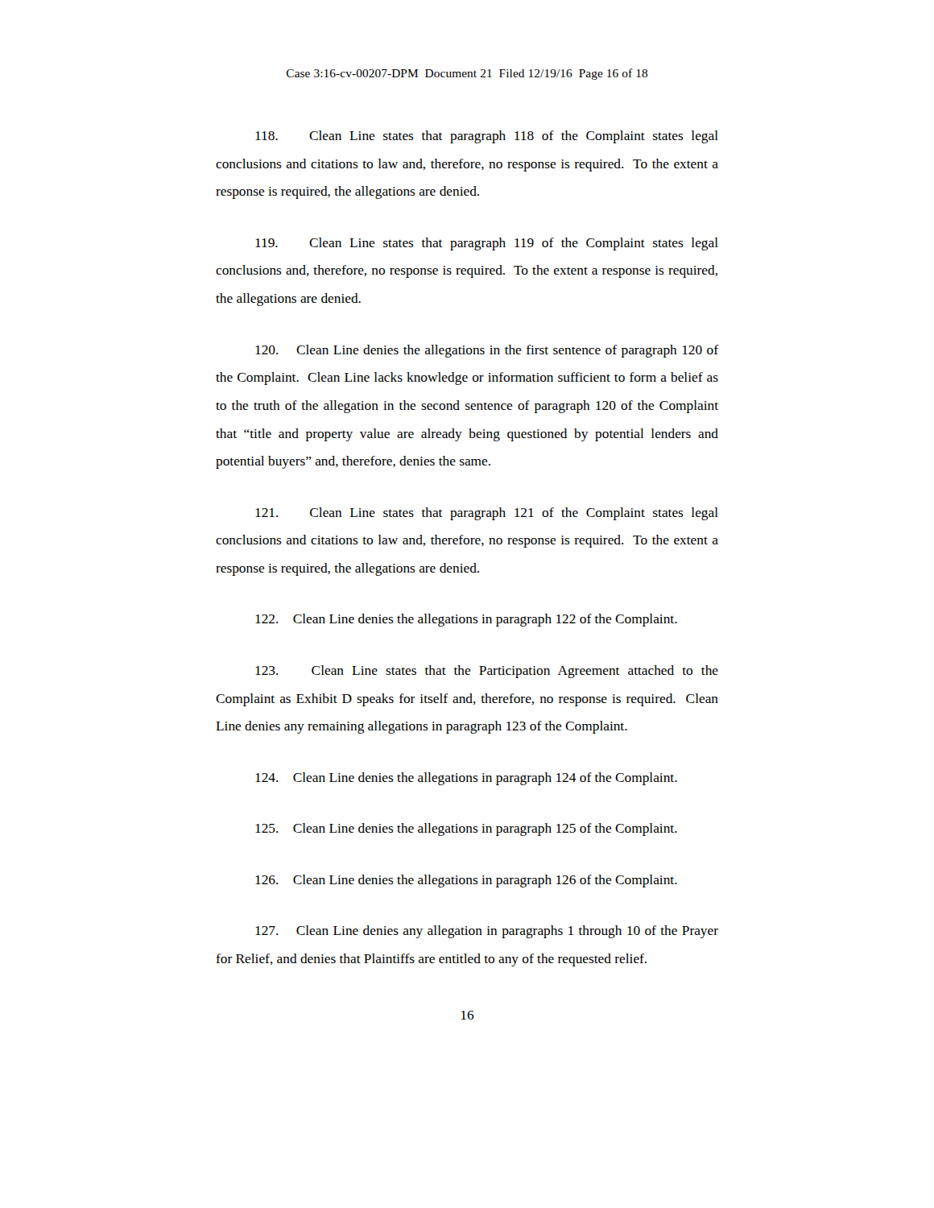Case 3:16-cv-00207-DPM Document 21 Filed 12/19/16 Page 16 of 18
118. Clean Line states that paragraph 118 of the Complaint states legal conclusions and citations to law and, therefore, no response is required. To the extent a response is required, the allegations are denied.
119. Clean Line states that paragraph 119 of the Complaint states legal conclusions and, therefore, no response is required. To the extent a response is required, the allegations are denied.
120. Clean Line denies the allegations in the first sentence of paragraph 120 of the Complaint. Clean Line lacks knowledge or information sufficient to form a belief as to the truth of the allegation in the second sentence of paragraph 120 of the Complaint that “title and property value are already being questioned by potential lenders and potential buyers” and, therefore, denies the same.
121. Clean Line states that paragraph 121 of the Complaint states legal conclusions and citations to law and, therefore, no response is required. To the extent a response is required, the allegations are denied.
122. Clean Line denies the allegations in paragraph 122 of the Complaint.
123. Clean Line states that the Participation Agreement attached to the Complaint as Exhibit D speaks for itself and, therefore, no response is required. Clean Line denies any remaining allegations in paragraph 123 of the Complaint.
124. Clean Line denies the allegations in paragraph 124 of the Complaint.
125. Clean Line denies the allegations in paragraph 125 of the Complaint.
126. Clean Line denies the allegations in paragraph 126 of the Complaint.
127. Clean Line denies any allegation in paragraphs 1 through 10 of the Prayer for Relief, and denies that Plaintiffs are entitled to any of the requested relief.
16